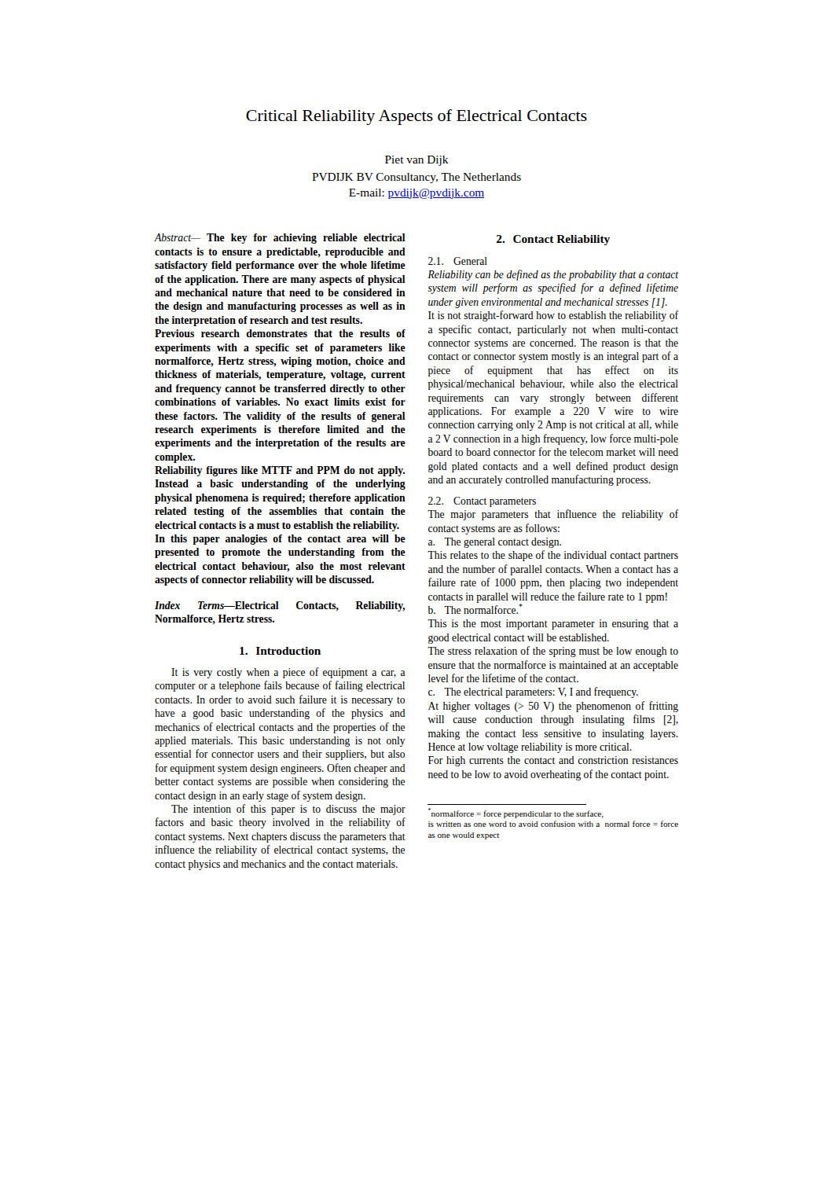Critical Reliability Aspects of Electrical Contacts
Piet van Dijk
PVDIJK BV Consultancy, The Netherlands
E-mail: pvdijk@pvdijk.com
Abstract— The key for achieving reliable electrical contacts is to ensure a predictable, reproducible and satisfactory field performance over the whole lifetime of the application. There are many aspects of physical and mechanical nature that need to be considered in the design and manufacturing processes as well as in the interpretation of research and test results.
Previous research demonstrates that the results of experiments with a specific set of parameters like normalforce, Hertz stress, wiping motion, choice and thickness of materials, temperature, voltage, current and frequency cannot be transferred directly to other combinations of variables. No exact limits exist for these factors. The validity of the results of general research experiments is therefore limited and the experiments and the interpretation of the results are complex.
Reliability figures like MTTF and PPM do not apply. Instead a basic understanding of the underlying physical phenomena is required; therefore application related testing of the assemblies that contain the electrical contacts is a must to establish the reliability.
In this paper analogies of the contact area will be presented to promote the understanding from the electrical contact behaviour, also the most relevant aspects of connector reliability will be discussed.
Index Terms—Electrical Contacts, Reliability, Normalforce, Hertz stress.
1. Introduction
It is very costly when a piece of equipment a car, a computer or a telephone fails because of failing electrical contacts. In order to avoid such failure it is necessary to have a good basic understanding of the physics and mechanics of electrical contacts and the properties of the applied materials. This basic understanding is not only essential for connector users and their suppliers, but also for equipment system design engineers. Often cheaper and better contact systems are possible when considering the contact design in an early stage of system design.
The intention of this paper is to discuss the major factors and basic theory involved in the reliability of contact systems. Next chapters discuss the parameters that influence the reliability of electrical contact systems, the contact physics and mechanics and the contact materials.
2. Contact Reliability
2.1. General
Reliability can be defined as the probability that a contact system will perform as specified for a defined lifetime under given environmental and mechanical stresses [1].
It is not straight-forward how to establish the reliability of a specific contact, particularly not when multi-contact connector systems are concerned. The reason is that the contact or connector system mostly is an integral part of a piece of equipment that has effect on its physical/mechanical behaviour, while also the electrical requirements can vary strongly between different applications. For example a 220 V wire to wire connection carrying only 2 Amp is not critical at all, while a 2 V connection in a high frequency, low force multi-pole board to board connector for the telecom market will need gold plated contacts and a well defined product design and an accurately controlled manufacturing process.
2.2. Contact parameters
The major parameters that influence the reliability of contact systems are as follows:
a. The general contact design.
This relates to the shape of the individual contact partners and the number of parallel contacts. When a contact has a failure rate of 1000 ppm, then placing two independent contacts in parallel will reduce the failure rate to 1 ppm!
b. The normalforce.*
This is the most important parameter in ensuring that a good electrical contact will be established.
The stress relaxation of the spring must be low enough to ensure that the normalforce is maintained at an acceptable level for the lifetime of the contact.
c. The electrical parameters: V, I and frequency.
At higher voltages (> 50 V) the phenomenon of fritting will cause conduction through insulating films [2], making the contact less sensitive to insulating layers. Hence at low voltage reliability is more critical.
For high currents the contact and constriction resistances need to be low to avoid overheating of the contact point.
*normalforce = force perpendicular to the surface,
is written as one word to avoid confusion with a normal force = force as one would expect